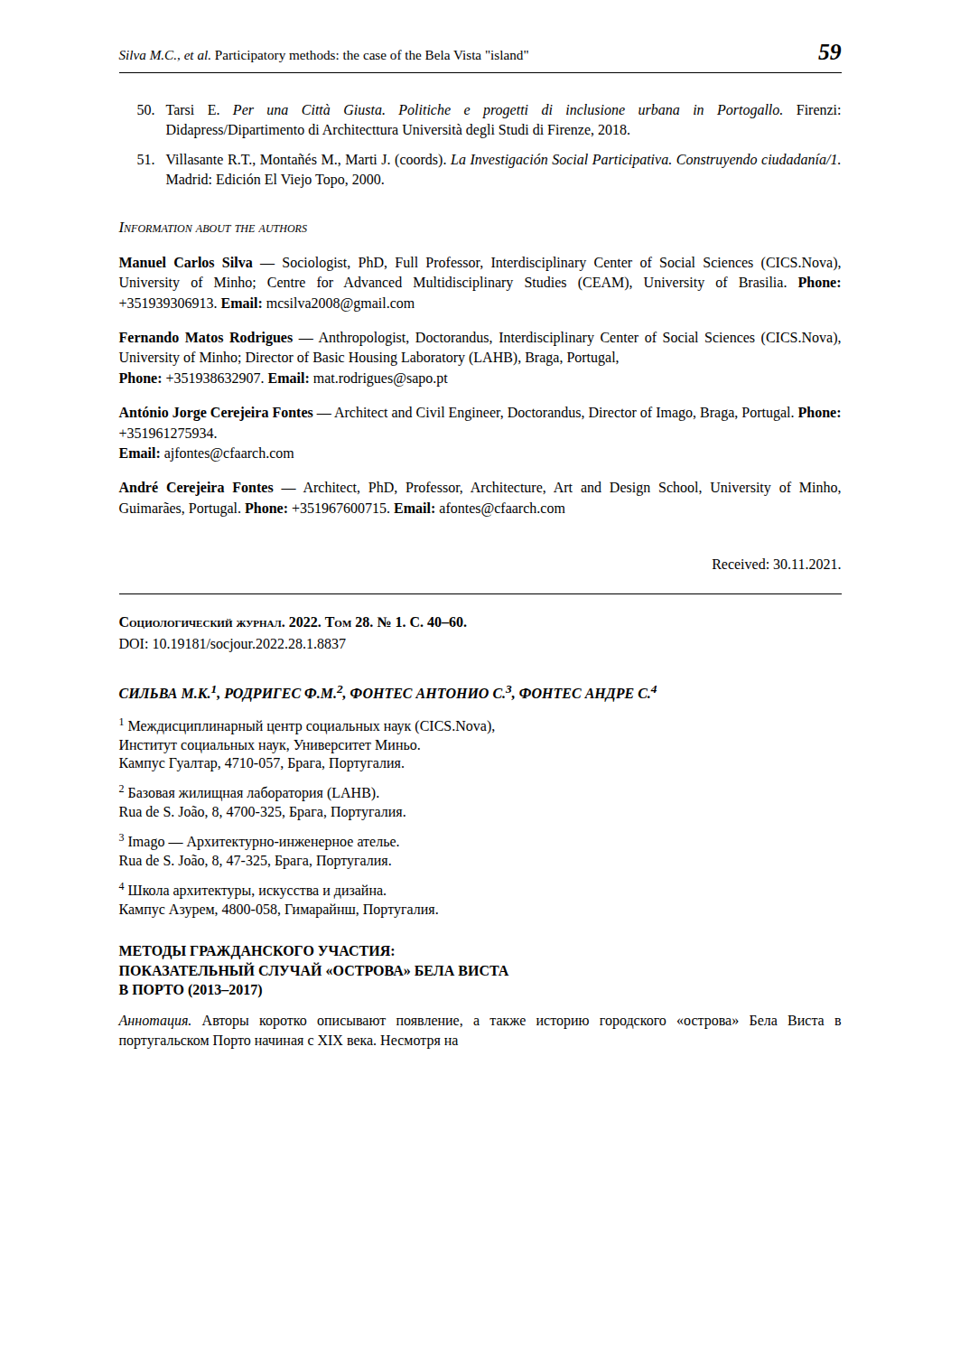Silva M.C., et al. Participatory methods: the case of the Bela Vista "island"
59
50. Tarsi E. Per una Città Giusta. Politiche e progetti di inclusione urbana in Portogallo. Firenzi: Didapress/Dipartimento di Architecttura Università degli Studi di Firenze, 2018.
51. Villasante R.T., Montañés M., Marti J. (coords). La Investigación Social Participativa. Construyendo ciudadanía/1. Madrid: Edición El Viejo Topo, 2000.
Information about the authors
Manuel Carlos Silva — Sociologist, PhD, Full Professor, Interdisciplinary Center of Social Sciences (CICS.Nova), University of Minho; Centre for Advanced Multidisciplinary Studies (CEAM), University of Brasilia. Phone: +351939306913. Email: mcsilva2008@gmail.com
Fernando Matos Rodrigues — Anthropologist, Doctorandus, Interdisciplinary Center of Social Sciences (CICS.Nova), University of Minho; Director of Basic Housing Laboratory (LAHB), Braga, Portugal,
Phone: +351938632907. Email: mat.rodrigues@sapo.pt
António Jorge Cerejeira Fontes — Architect and Civil Engineer, Doctorandus, Director of Imago, Braga, Portugal. Phone: +351961275934.
Email: ajfontes@cfaarch.com
André Cerejeira Fontes — Architect, PhD, Professor, Architecture, Art and Design School, University of Minho, Guimarães, Portugal. Phone: +351967600715. Email: afontes@cfaarch.com
Received: 30.11.2021.
Социологический журнал. 2022. Том 28. № 1. С. 40–60.
DOI: 10.19181/socjour.2022.28.1.8837
СИЛЬВА М.К.1, РОДРИГЕС Ф.М.2, ФОНТЕС АНТОНИО С.3, ФОНТЕС АНДРЕ С.4
1 Междисциплинарный центр социальных наук (CICS.Nova),
Институт социальных наук, Университет Миньо.
Кампус Гуалтар, 4710-057, Брага, Португалия.
2 Базовая жилищная лаборатория (LAHB).
Rua de S. João, 8, 4700-325, Брага, Португалия.
3 Imago — Архитектурно-инженерное ателье.
Rua de S. João, 8, 47-325, Брага, Португалия.
4 Школа архитектуры, искусства и дизайна.
Кампус Азурем, 4800-058, Гимарайнш, Португалия.
Методы гражданского участия:
показательный случай «острова» Бела Виста
в Порто (2013–2017)
Аннотация. Авторы коротко описывают появление, а также историю городского «острова» Бела Виста в португальском Порто начиная с XIX века. Несмотря на